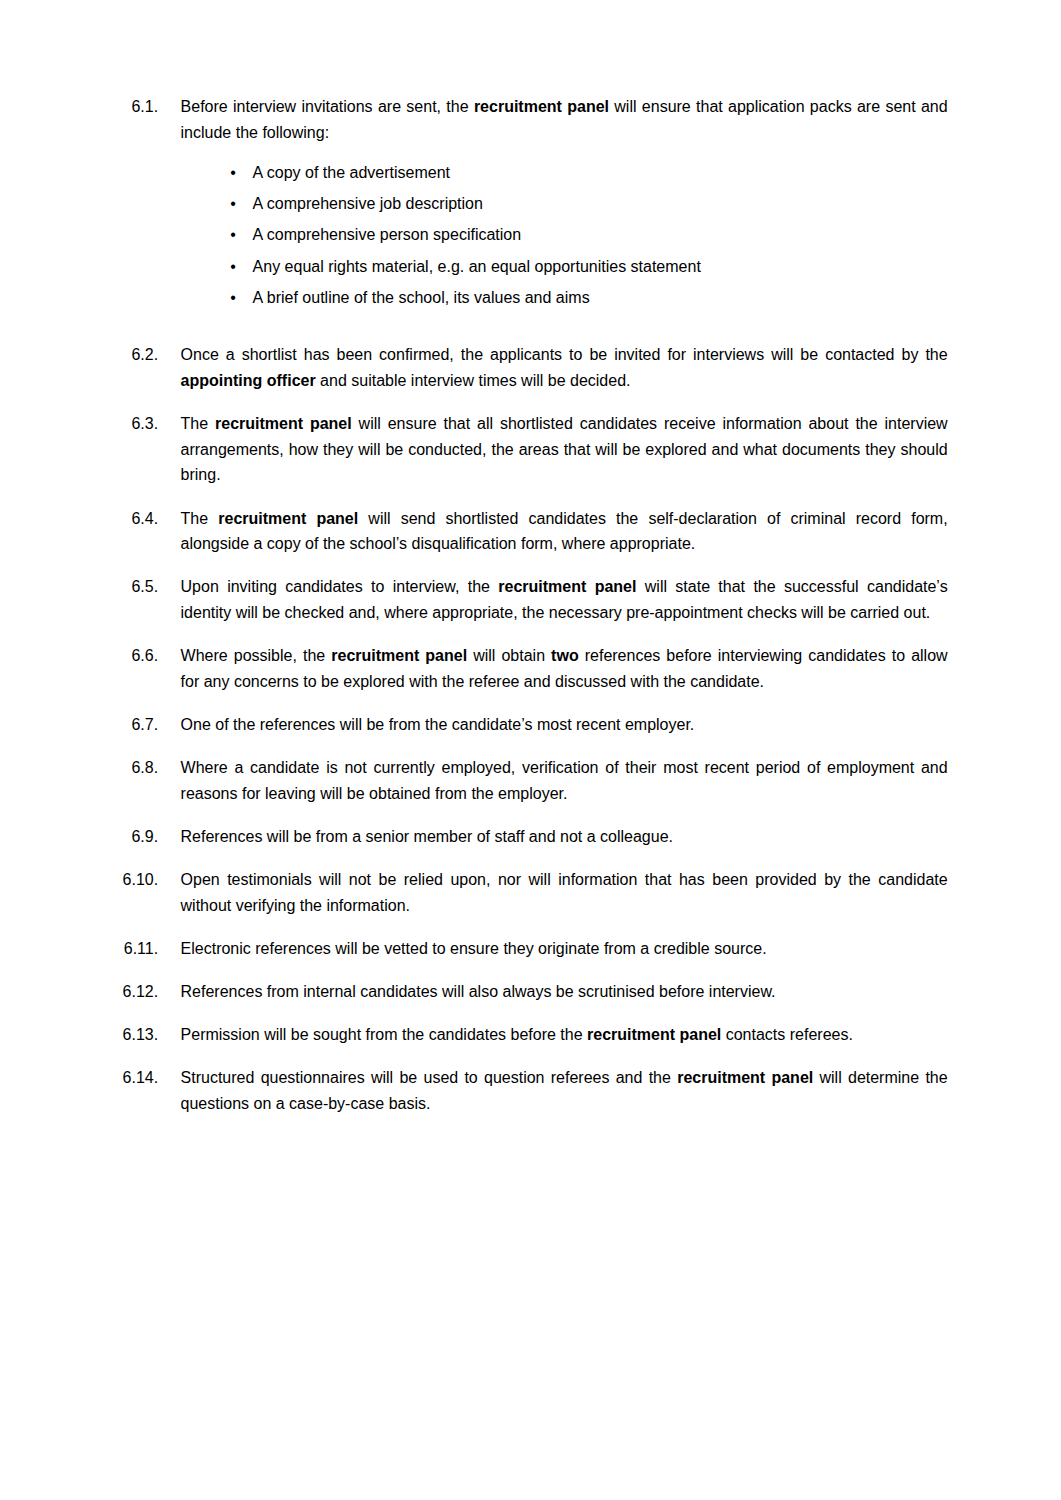Before interview invitations are sent, the recruitment panel will ensure that application packs are sent and include the following:
A copy of the advertisement
A comprehensive job description
A comprehensive person specification
Any equal rights material, e.g. an equal opportunities statement
A brief outline of the school, its values and aims
Once a shortlist has been confirmed, the applicants to be invited for interviews will be contacted by the appointing officer and suitable interview times will be decided.
The recruitment panel will ensure that all shortlisted candidates receive information about the interview arrangements, how they will be conducted, the areas that will be explored and what documents they should bring.
The recruitment panel will send shortlisted candidates the self-declaration of criminal record form, alongside a copy of the school’s disqualification form, where appropriate.
Upon inviting candidates to interview, the recruitment panel will state that the successful candidate’s identity will be checked and, where appropriate, the necessary pre-appointment checks will be carried out.
Where possible, the recruitment panel will obtain two references before interviewing candidates to allow for any concerns to be explored with the referee and discussed with the candidate.
One of the references will be from the candidate’s most recent employer.
Where a candidate is not currently employed, verification of their most recent period of employment and reasons for leaving will be obtained from the employer.
References will be from a senior member of staff and not a colleague.
Open testimonials will not be relied upon, nor will information that has been provided by the candidate without verifying the information.
Electronic references will be vetted to ensure they originate from a credible source.
References from internal candidates will also always be scrutinised before interview.
Permission will be sought from the candidates before the recruitment panel contacts referees.
Structured questionnaires will be used to question referees and the recruitment panel will determine the questions on a case-by-case basis.